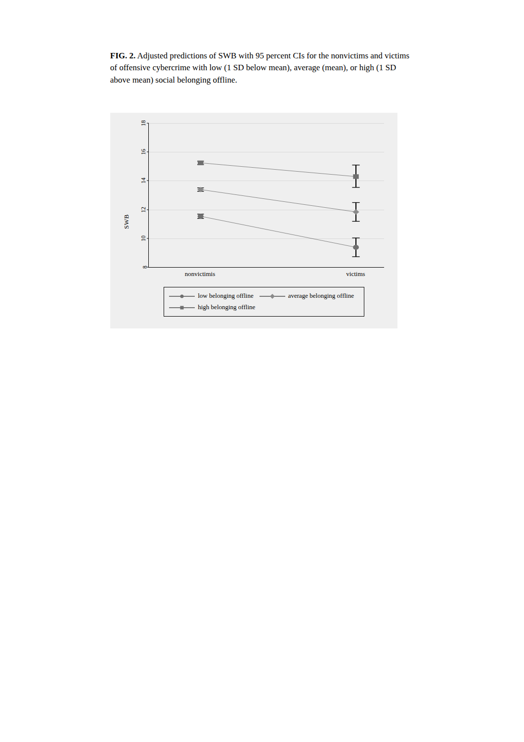FIG. 2. Adjusted predictions of SWB with 95 percent CIs for the nonvictims and victims of offensive cybercrime with low (1 SD below mean), average (mean), or high (1 SD above mean) social belonging offline.
SWB
18
16
14
12
10
8
nonvictimis victims
| low belonging offline | average belonging offline |
| high belonging offline |